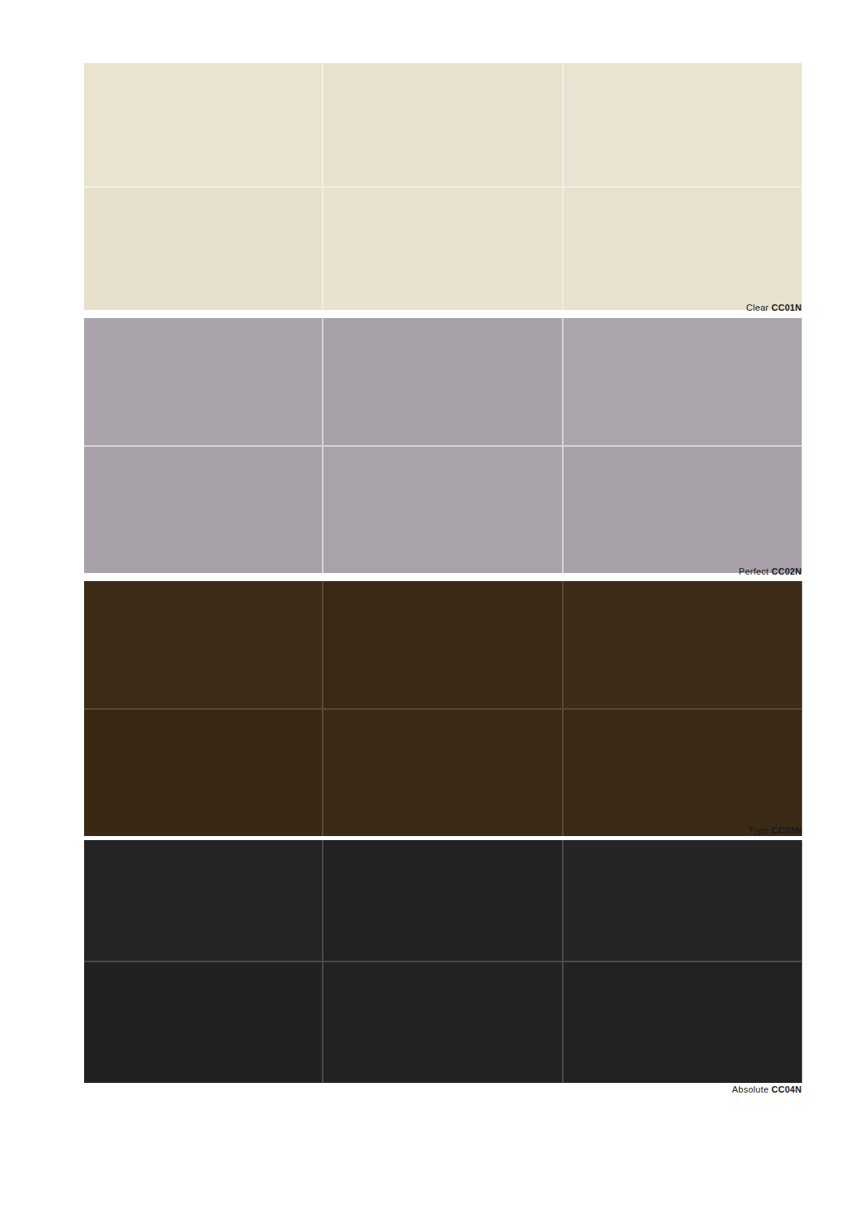Clear CC01N
Perfect CC02N
Type CC03N
Absolute CC04N